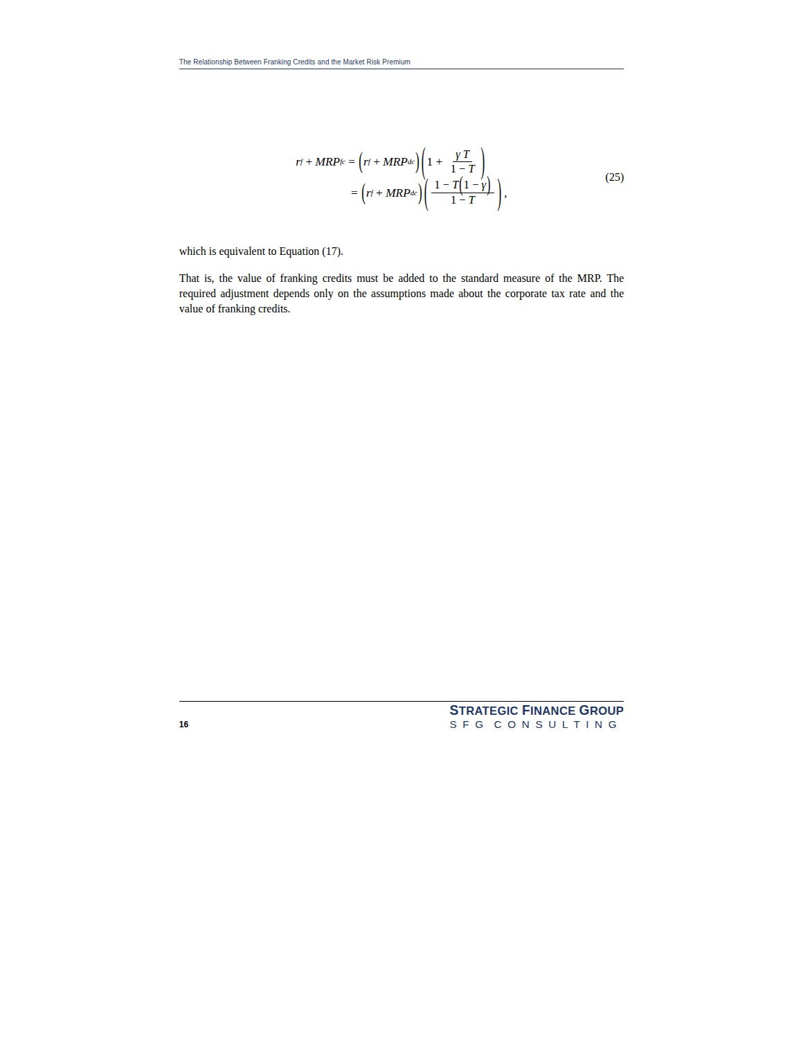The Relationship Between Franking Credits and the Market Risk Premium
rf + MRPfc = (rf + MRPdc)(1 + γ T 1 − T)
= (rf + MRPdc)(1 − T(1 − γ) 1 − T),
(25)
which is equivalent to Equation (17).
That is, the value of franking credits must be added to the standard measure of the MRP. The required adjustment depends only on the assumptions made about the corporate tax rate and the value of franking credits.
16
STRATEGIC FINANCE GROUP
S F G C O N S U L T I N G